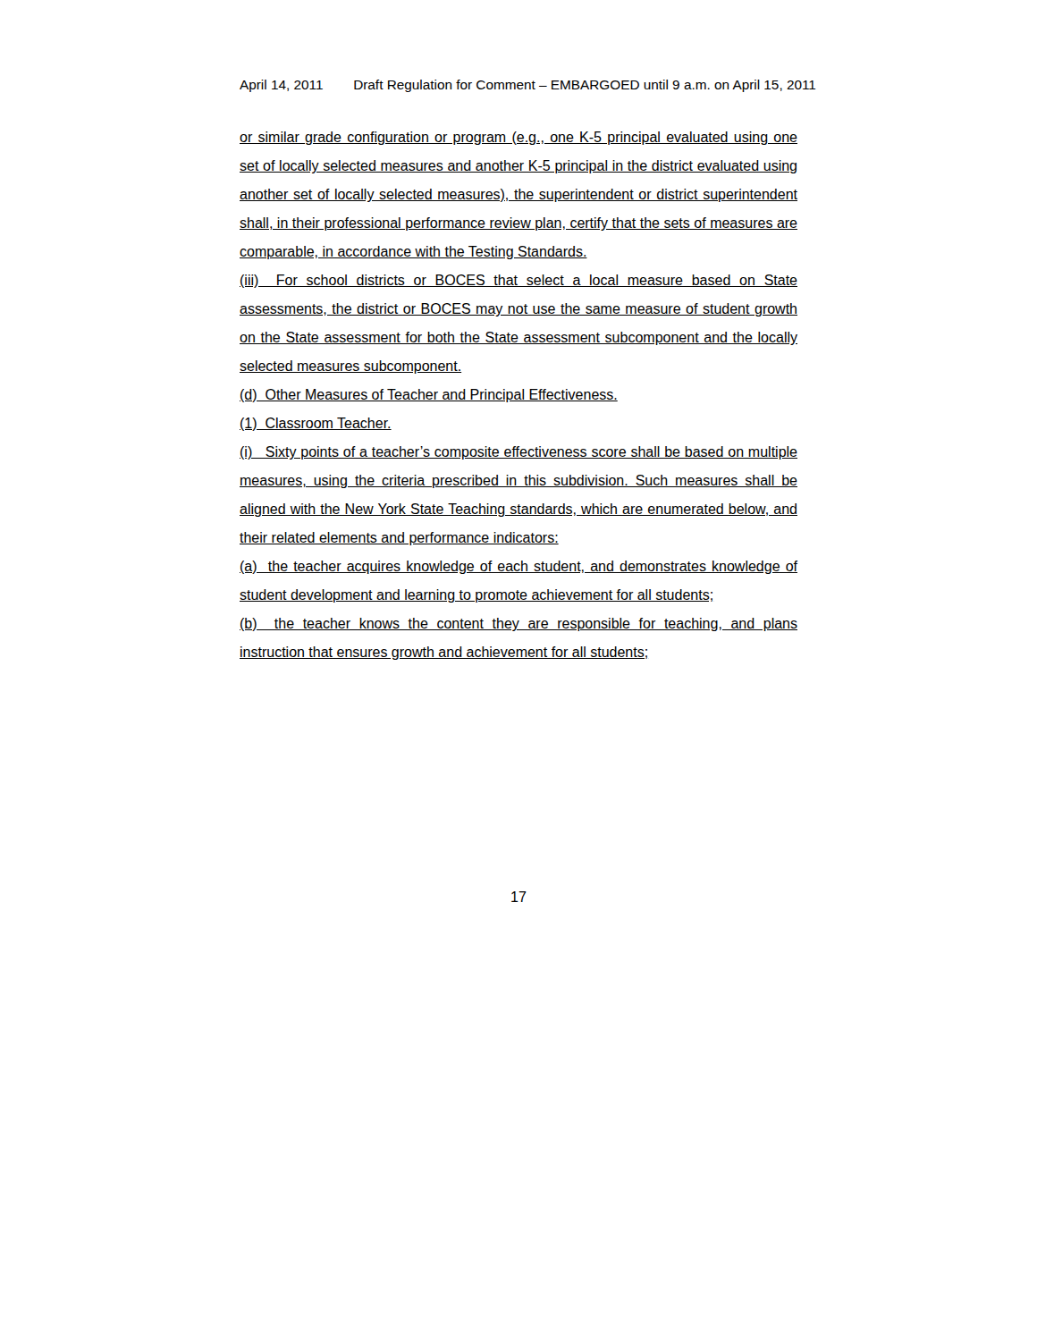April 14, 2011 Draft Regulation for Comment – EMBARGOED until 9 a.m. on April 15, 2011
or similar grade configuration or program (e.g., one K-5 principal evaluated using one set of locally selected measures and another K-5 principal in the district evaluated using another set of locally selected measures), the superintendent or district superintendent shall, in their professional performance review plan, certify that the sets of measures are comparable, in accordance with the Testing Standards.
(iii) For school districts or BOCES that select a local measure based on State assessments, the district or BOCES may not use the same measure of student growth on the State assessment for both the State assessment subcomponent and the locally selected measures subcomponent.
(d) Other Measures of Teacher and Principal Effectiveness.
(1) Classroom Teacher.
(i) Sixty points of a teacher’s composite effectiveness score shall be based on multiple measures, using the criteria prescribed in this subdivision. Such measures shall be aligned with the New York State Teaching standards, which are enumerated below, and their related elements and performance indicators:
(a) the teacher acquires knowledge of each student, and demonstrates knowledge of student development and learning to promote achievement for all students;
(b) the teacher knows the content they are responsible for teaching, and plans instruction that ensures growth and achievement for all students;
17